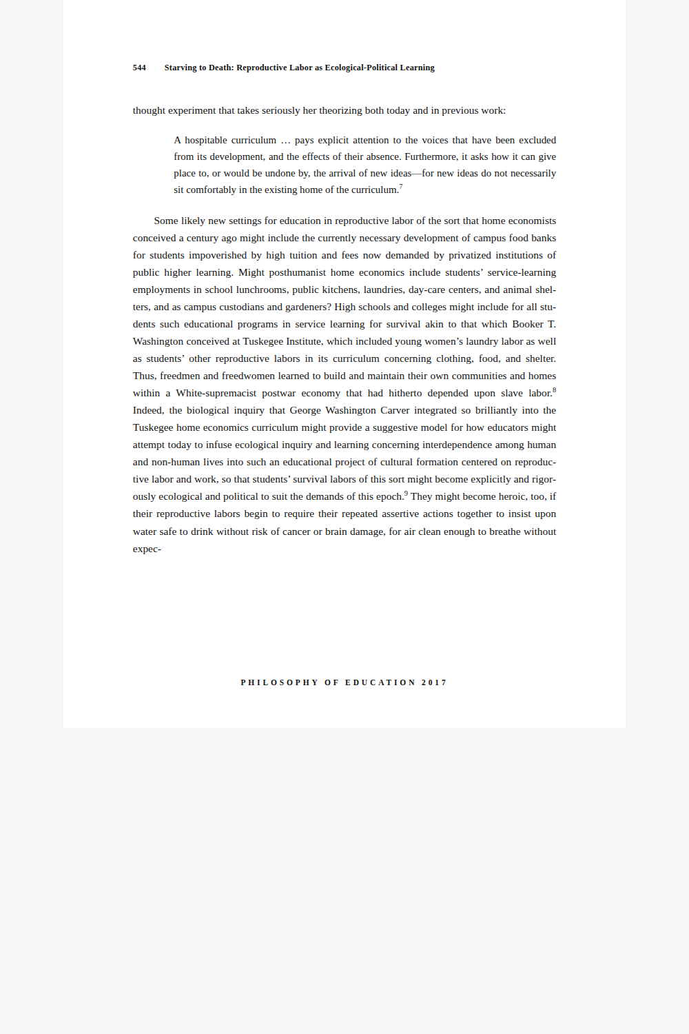544 Starving to Death: Reproductive Labor as Ecological-Political Learning
thought experiment that takes seriously her theorizing both today and in previous work:
A hospitable curriculum … pays explicit attention to the voices that have been excluded from its development, and the effects of their absence. Furthermore, it asks how it can give place to, or would be undone by, the arrival of new ideas—for new ideas do not necessarily sit comfortably in the existing home of the curriculum.7
Some likely new settings for education in reproductive labor of the sort that home economists conceived a century ago might include the currently necessary development of campus food banks for students impoverished by high tuition and fees now demanded by privatized institutions of public higher learning. Might posthumanist home economics include students’ service-learning employments in school lunchrooms, public kitchens, laundries, day-care centers, and animal shelters, and as campus custodians and gardeners? High schools and colleges might include for all students such educational programs in service learning for survival akin to that which Booker T. Washington conceived at Tuskegee Institute, which included young women’s laundry labor as well as students’ other reproductive labors in its curriculum concerning clothing, food, and shelter. Thus, freedmen and freedwomen learned to build and maintain their own communities and homes within a White-supremacist postwar economy that had hitherto depended upon slave labor.8 Indeed, the biological inquiry that George Washington Carver integrated so brilliantly into the Tuskegee home economics curriculum might provide a suggestive model for how educators might attempt today to infuse ecological inquiry and learning concerning interdependence among human and non-human lives into such an educational project of cultural formation centered on reproductive labor and work, so that students’ survival labors of this sort might become explicitly and rigorously ecological and political to suit the demands of this epoch.9 They might become heroic, too, if their reproductive labors begin to require their repeated assertive actions together to insist upon water safe to drink without risk of cancer or brain damage, for air clean enough to breathe without expec-
Philosophy of Education 2017